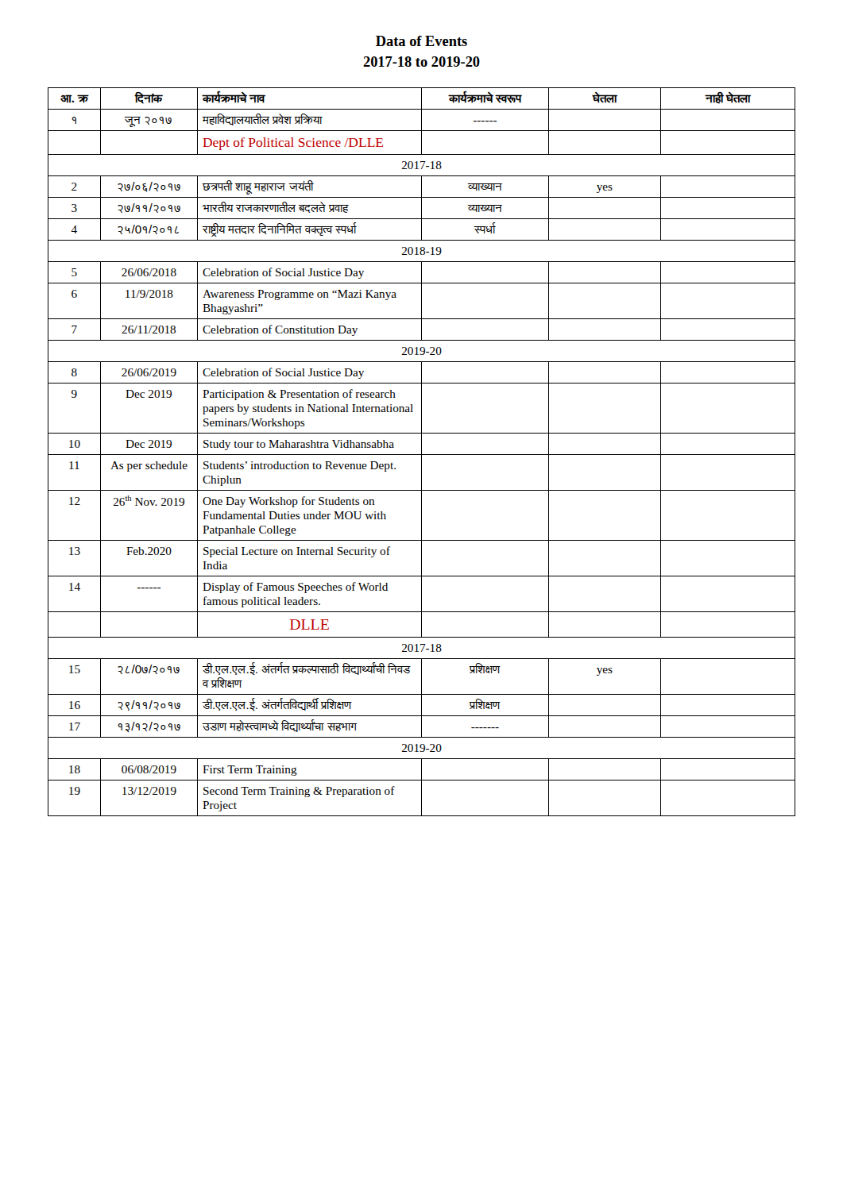Data of Events
2017-18 to 2019-20
| आ. क्र | दिनांक | कार्यक्रमाचे नाव | कार्यक्रमाचे स्वरूप | घेतला | नाही घेतला |
| --- | --- | --- | --- | --- | --- |
| १ | जून २०१७ | महाविद्यालयातील प्रवेश प्रक्रिया | ------ | | |
| | | Dept of Political Science /DLLE | | | |
| 2017-18 |
| 2 | २७/०६/२०१७ | छत्रपती शाहू महाराज जयंती | व्याख्यान | yes | |
| 3 | २७/११/२०१७ | भारतीय राजकारणातील बदलते प्रवाह | व्याख्यान | | |
| 4 | २५/0१/२०१८ | राष्ट्रीय मतदार दिनानिमित वक्तृत्व स्पर्धा | स्पर्धा | | |
| 2018-19 |
| 5 | 26/06/2018 | Celebration of Social Justice Day | | | |
| 6 | 11/9/2018 | Awareness Programme on “Mazi Kanya Bhagyashri” | | | |
| 7 | 26/11/2018 | Celebration of Constitution Day | | | |
| 2019-20 |
| 8 | 26/06/2019 | Celebration of Social Justice Day | | | |
| 9 | Dec 2019 | Participation & Presentation of research papers by students in National International Seminars/Workshops | | | |
| 10 | Dec 2019 | Study tour to Maharashtra Vidhansabha | | | |
| 11 | As per schedule | Students’ introduction to Revenue Dept. Chiplun | | | |
| 12 | 26 th Nov. 2019 | One Day Workshop for Students on Fundamental Duties under MOU with Patpanhale College | | | |
| 13 | Feb.2020 | Special Lecture on Internal Security of India | | | |
| 14 | ------ | Display of Famous Speeches of World famous political leaders. | | | |
| | | DLLE | | | |
| 2017-18 |
| 15 | २८/0७/२०१७ | डी.एल.एल.ई. अंतर्गत प्रकल्पासाठी विद्यार्थ्यांची निवड व प्रशिक्षण | प्रशिक्षण | yes | |
| 16 | २९/११/२०१७ | डी.एल.एल.ई. अंतर्गतविद्यार्थी प्रशिक्षण | प्रशिक्षण | | |
| 17 | १३/१२/२०१७ | उडाण महोस्त्वामध्ये विद्यार्थ्यांचा सहभाग | ------- | | |
| 2019-20 |
| 18 | 06/08/2019 | First Term Training | | | |
| 19 | 13/12/2019 | Second Term Training & Preparation of Project | | | |